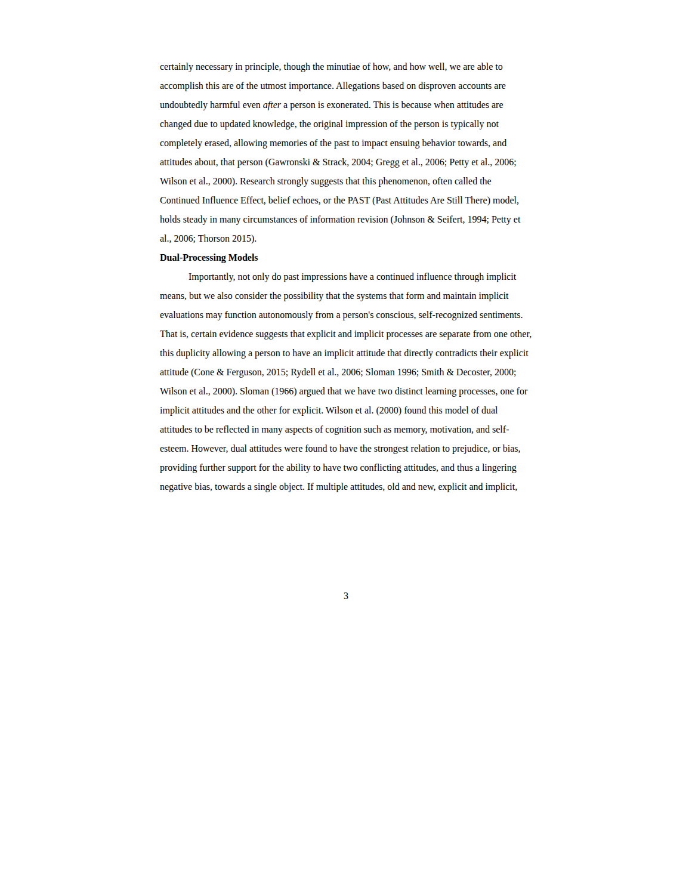certainly necessary in principle, though the minutiae of how, and how well, we are able to accomplish this are of the utmost importance. Allegations based on disproven accounts are undoubtedly harmful even after a person is exonerated. This is because when attitudes are changed due to updated knowledge, the original impression of the person is typically not completely erased, allowing memories of the past to impact ensuing behavior towards, and attitudes about, that person (Gawronski & Strack, 2004; Gregg et al., 2006; Petty et al., 2006; Wilson et al., 2000). Research strongly suggests that this phenomenon, often called the Continued Influence Effect, belief echoes, or the PAST (Past Attitudes Are Still There) model, holds steady in many circumstances of information revision (Johnson & Seifert, 1994; Petty et al., 2006; Thorson 2015).
Dual-Processing Models
Importantly, not only do past impressions have a continued influence through implicit means, but we also consider the possibility that the systems that form and maintain implicit evaluations may function autonomously from a person's conscious, self-recognized sentiments. That is, certain evidence suggests that explicit and implicit processes are separate from one other, this duplicity allowing a person to have an implicit attitude that directly contradicts their explicit attitude (Cone & Ferguson, 2015; Rydell et al., 2006; Sloman 1996; Smith & Decoster, 2000; Wilson et al., 2000). Sloman (1966) argued that we have two distinct learning processes, one for implicit attitudes and the other for explicit. Wilson et al. (2000) found this model of dual attitudes to be reflected in many aspects of cognition such as memory, motivation, and self-esteem. However, dual attitudes were found to have the strongest relation to prejudice, or bias, providing further support for the ability to have two conflicting attitudes, and thus a lingering negative bias, towards a single object. If multiple attitudes, old and new, explicit and implicit,
3